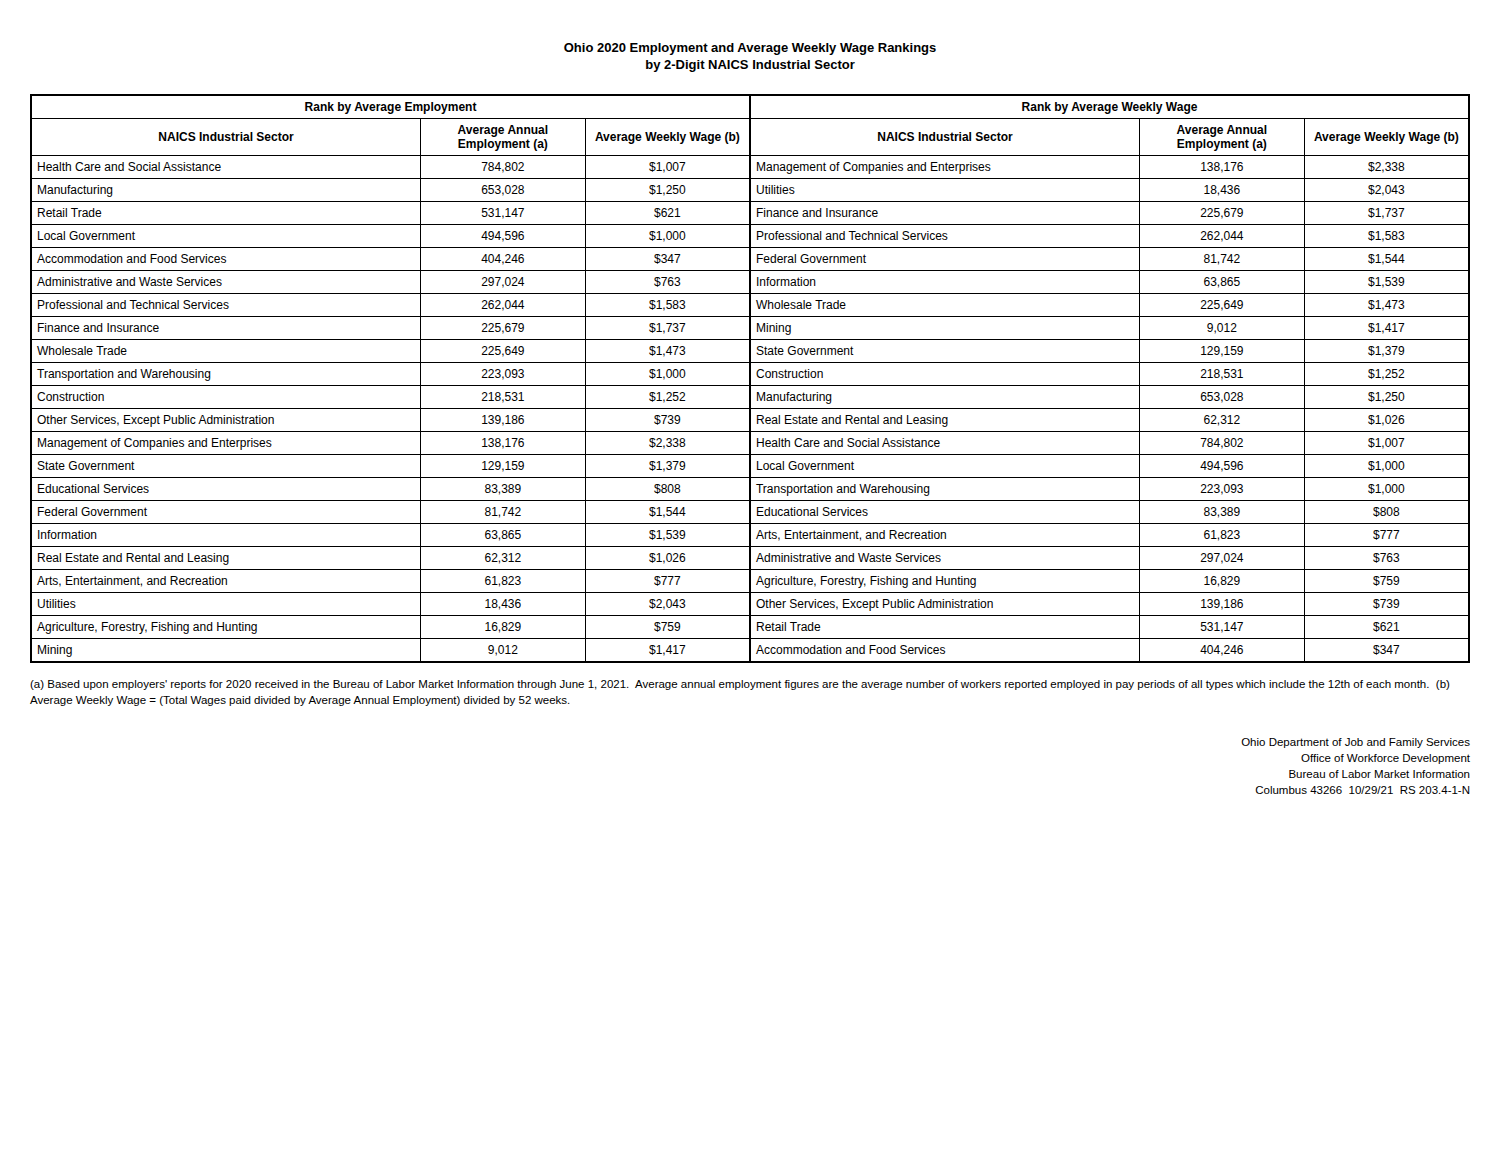Ohio 2020 Employment and Average Weekly Wage Rankings
by 2-Digit NAICS Industrial Sector
| Rank by Average Employment | Rank by Average Weekly Wage |
| --- | --- |
| NAICS Industrial Sector | Average Annual Employment (a) | Average Weekly Wage (b) | NAICS Industrial Sector | Average Annual Employment (a) | Average Weekly Wage (b) |
| Health Care and Social Assistance | 784,802 | $1,007 | Management of Companies and Enterprises | 138,176 | $2,338 |
| Manufacturing | 653,028 | $1,250 | Utilities | 18,436 | $2,043 |
| Retail Trade | 531,147 | $621 | Finance and Insurance | 225,679 | $1,737 |
| Local Government | 494,596 | $1,000 | Professional and Technical Services | 262,044 | $1,583 |
| Accommodation and Food Services | 404,246 | $347 | Federal Government | 81,742 | $1,544 |
| Administrative and Waste Services | 297,024 | $763 | Information | 63,865 | $1,539 |
| Professional and Technical Services | 262,044 | $1,583 | Wholesale Trade | 225,649 | $1,473 |
| Finance and Insurance | 225,679 | $1,737 | Mining | 9,012 | $1,417 |
| Wholesale Trade | 225,649 | $1,473 | State Government | 129,159 | $1,379 |
| Transportation and Warehousing | 223,093 | $1,000 | Construction | 218,531 | $1,252 |
| Construction | 218,531 | $1,252 | Manufacturing | 653,028 | $1,250 |
| Other Services, Except Public Administration | 139,186 | $739 | Real Estate and Rental and Leasing | 62,312 | $1,026 |
| Management of Companies and Enterprises | 138,176 | $2,338 | Health Care and Social Assistance | 784,802 | $1,007 |
| State Government | 129,159 | $1,379 | Local Government | 494,596 | $1,000 |
| Educational Services | 83,389 | $808 | Transportation and Warehousing | 223,093 | $1,000 |
| Federal Government | 81,742 | $1,544 | Educational Services | 83,389 | $808 |
| Information | 63,865 | $1,539 | Arts, Entertainment, and Recreation | 61,823 | $777 |
| Real Estate and Rental and Leasing | 62,312 | $1,026 | Administrative and Waste Services | 297,024 | $763 |
| Arts, Entertainment, and Recreation | 61,823 | $777 | Agriculture, Forestry, Fishing and Hunting | 16,829 | $759 |
| Utilities | 18,436 | $2,043 | Other Services, Except Public Administration | 139,186 | $739 |
| Agriculture, Forestry, Fishing and Hunting | 16,829 | $759 | Retail Trade | 531,147 | $621 |
| Mining | 9,012 | $1,417 | Accommodation and Food Services | 404,246 | $347 |
(a) Based upon employers' reports for 2020 received in the Bureau of Labor Market Information through June 1, 2021. Average annual employment figures are the average number of workers reported employed in pay periods of all types which include the 12th of each month. (b) Average Weekly Wage = (Total Wages paid divided by Average Annual Employment) divided by 52 weeks.
Ohio Department of Job and Family Services
Office of Workforce Development
Bureau of Labor Market Information
Columbus 43266 10/29/21 RS 203.4-1-N